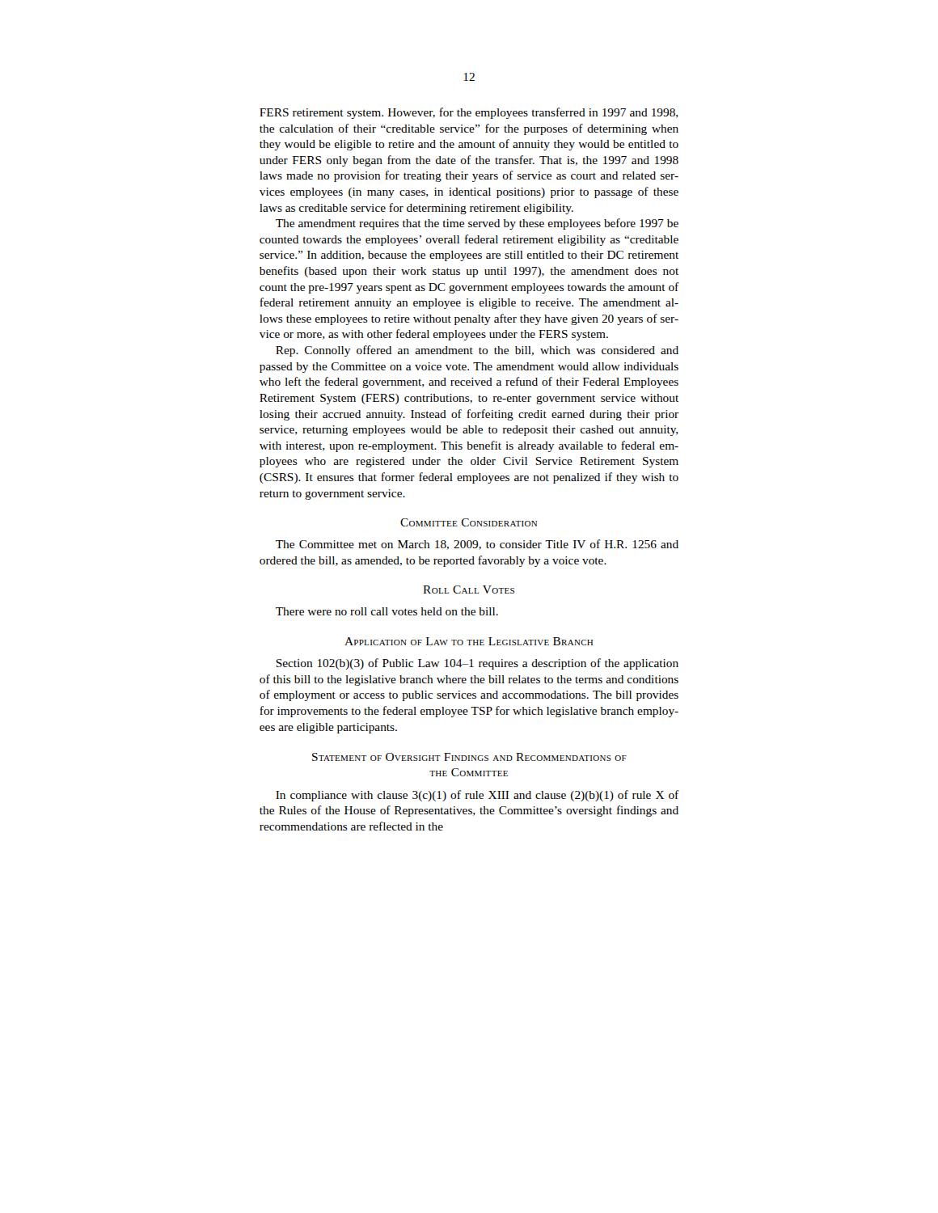12
FERS retirement system. However, for the employees transferred in 1997 and 1998, the calculation of their “creditable service” for the purposes of determining when they would be eligible to retire and the amount of annuity they would be entitled to under FERS only began from the date of the transfer. That is, the 1997 and 1998 laws made no provision for treating their years of service as court and related services employees (in many cases, in identical positions) prior to passage of these laws as creditable service for determining retirement eligibility.
The amendment requires that the time served by these employees before 1997 be counted towards the employees’ overall federal retirement eligibility as “creditable service.” In addition, because the employees are still entitled to their DC retirement benefits (based upon their work status up until 1997), the amendment does not count the pre-1997 years spent as DC government employees towards the amount of federal retirement annuity an employee is eligible to receive. The amendment allows these employees to retire without penalty after they have given 20 years of service or more, as with other federal employees under the FERS system.
Rep. Connolly offered an amendment to the bill, which was considered and passed by the Committee on a voice vote. The amendment would allow individuals who left the federal government, and received a refund of their Federal Employees Retirement System (FERS) contributions, to re-enter government service without losing their accrued annuity. Instead of forfeiting credit earned during their prior service, returning employees would be able to redeposit their cashed out annuity, with interest, upon re-employment. This benefit is already available to federal employees who are registered under the older Civil Service Retirement System (CSRS). It ensures that former federal employees are not penalized if they wish to return to government service.
Committee Consideration
The Committee met on March 18, 2009, to consider Title IV of H.R. 1256 and ordered the bill, as amended, to be reported favorably by a voice vote.
Roll Call Votes
There were no roll call votes held on the bill.
Application of Law to the Legislative Branch
Section 102(b)(3) of Public Law 104–1 requires a description of the application of this bill to the legislative branch where the bill relates to the terms and conditions of employment or access to public services and accommodations. The bill provides for improvements to the federal employee TSP for which legislative branch employees are eligible participants.
Statement of Oversight Findings and Recommendations of
the Committee
In compliance with clause 3(c)(1) of rule XIII and clause (2)(b)(1) of rule X of the Rules of the House of Representatives, the Committee’s oversight findings and recommendations are reflected in the